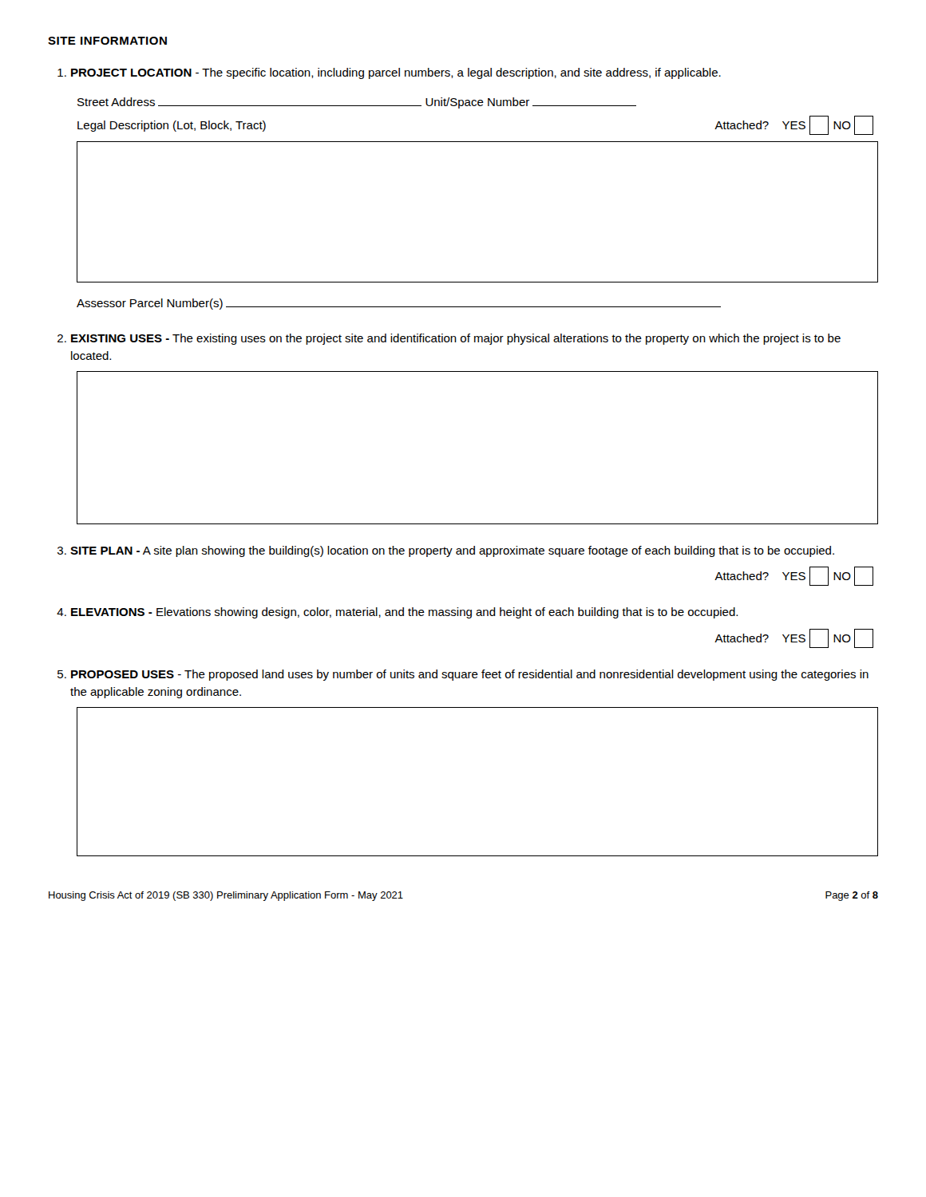SITE INFORMATION
PROJECT LOCATION - The specific location, including parcel numbers, a legal description, and site address, if applicable.
Street Address Unit/Space Number
Legal Description (Lot, Block, Tract) Attached? YES NO
Assessor Parcel Number(s)
EXISTING USES - The existing uses on the project site and identification of major physical alterations to the property on which the project is to be located.
SITE PLAN - A site plan showing the building(s) location on the property and approximate square footage of each building that is to be occupied.
Attached? YES NO
ELEVATIONS - Elevations showing design, color, material, and the massing and height of each building that is to be occupied.
Attached? YES NO
PROPOSED USES - The proposed land uses by number of units and square feet of residential and nonresidential development using the categories in the applicable zoning ordinance.
Housing Crisis Act of 2019 (SB 330) Preliminary Application Form - May 2021 Page 2 of 8